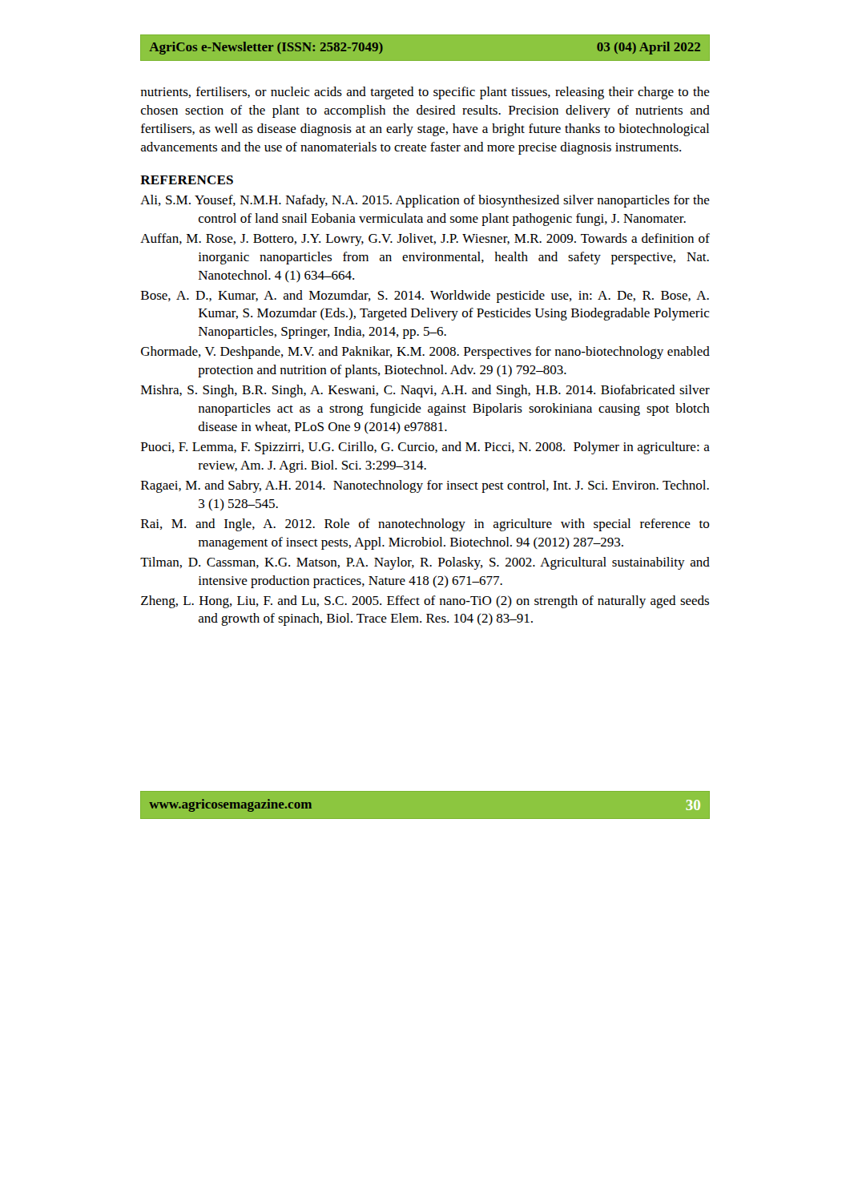AgriCos e-Newsletter (ISSN: 2582-7049) 03 (04) April 2022
nutrients, fertilisers, or nucleic acids and targeted to specific plant tissues, releasing their charge to the chosen section of the plant to accomplish the desired results. Precision delivery of nutrients and fertilisers, as well as disease diagnosis at an early stage, have a bright future thanks to biotechnological advancements and the use of nanomaterials to create faster and more precise diagnosis instruments.
REFERENCES
Ali, S.M. Yousef, N.M.H. Nafady, N.A. 2015. Application of biosynthesized silver nanoparticles for the control of land snail Eobania vermiculata and some plant pathogenic fungi, J. Nanomater.
Auffan, M. Rose, J. Bottero, J.Y. Lowry, G.V. Jolivet, J.P. Wiesner, M.R. 2009. Towards a definition of inorganic nanoparticles from an environmental, health and safety perspective, Nat. Nanotechnol. 4 (1) 634–664.
Bose, A. D., Kumar, A. and Mozumdar, S. 2014. Worldwide pesticide use, in: A. De, R. Bose, A. Kumar, S. Mozumdar (Eds.), Targeted Delivery of Pesticides Using Biodegradable Polymeric Nanoparticles, Springer, India, 2014, pp. 5–6.
Ghormade, V. Deshpande, M.V. and Paknikar, K.M. 2008. Perspectives for nano-biotechnology enabled protection and nutrition of plants, Biotechnol. Adv. 29 (1) 792–803.
Mishra, S. Singh, B.R. Singh, A. Keswani, C. Naqvi, A.H. and Singh, H.B. 2014. Biofabricated silver nanoparticles act as a strong fungicide against Bipolaris sorokiniana causing spot blotch disease in wheat, PLoS One 9 (2014) e97881.
Puoci, F. Lemma, F. Spizzirri, U.G. Cirillo, G. Curcio, and M. Picci, N. 2008. Polymer in agriculture: a review, Am. J. Agri. Biol. Sci. 3:299–314.
Ragaei, M. and Sabry, A.H. 2014. Nanotechnology for insect pest control, Int. J. Sci. Environ. Technol. 3 (1) 528–545.
Rai, M. and Ingle, A. 2012. Role of nanotechnology in agriculture with special reference to management of insect pests, Appl. Microbiol. Biotechnol. 94 (2012) 287–293.
Tilman, D. Cassman, K.G. Matson, P.A. Naylor, R. Polasky, S. 2002. Agricultural sustainability and intensive production practices, Nature 418 (2) 671–677.
Zheng, L. Hong, Liu, F. and Lu, S.C. 2005. Effect of nano-TiO (2) on strength of naturally aged seeds and growth of spinach, Biol. Trace Elem. Res. 104 (2) 83–91.
www.agricosemagazine.com 30